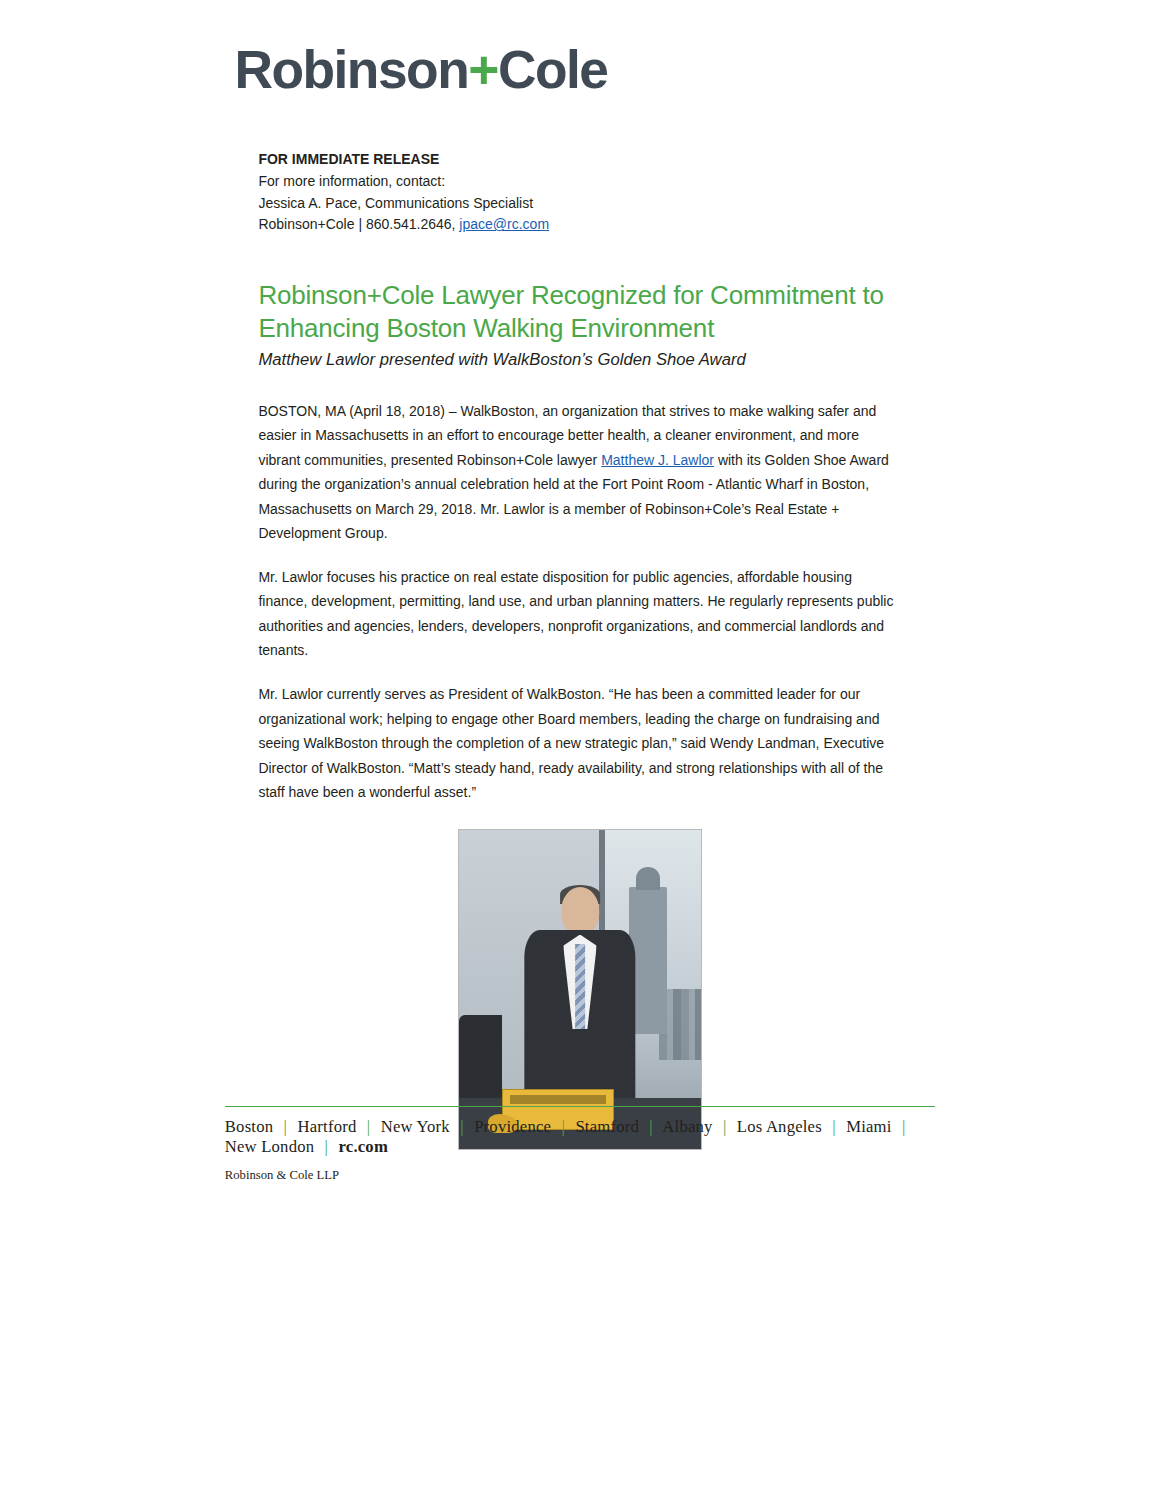Robinson+Cole
FOR IMMEDIATE RELEASE
For more information, contact:
Jessica A. Pace, Communications Specialist
Robinson+Cole | 860.541.2646, jpace@rc.com
Robinson+Cole Lawyer Recognized for Commitment to Enhancing Boston Walking Environment
Matthew Lawlor presented with WalkBoston’s Golden Shoe Award
BOSTON, MA (April 18, 2018) – WalkBoston, an organization that strives to make walking safer and easier in Massachusetts in an effort to encourage better health, a cleaner environment, and more vibrant communities, presented Robinson+Cole lawyer Matthew J. Lawlor with its Golden Shoe Award during the organization’s annual celebration held at the Fort Point Room - Atlantic Wharf in Boston, Massachusetts on March 29, 2018. Mr. Lawlor is a member of Robinson+Cole’s Real Estate + Development Group.
Mr. Lawlor focuses his practice on real estate disposition for public agencies, affordable housing finance, development, permitting, land use, and urban planning matters. He regularly represents public authorities and agencies, lenders, developers, nonprofit organizations, and commercial landlords and tenants.
Mr. Lawlor currently serves as President of WalkBoston. “He has been a committed leader for our organizational work; helping to engage other Board members, leading the charge on fundraising and seeing WalkBoston through the completion of a new strategic plan,” said Wendy Landman, Executive Director of WalkBoston. “Matt’s steady hand, ready availability, and strong relationships with all of the staff have been a wonderful asset.”
Boston | Hartford | New York | Providence | Stamford | Albany | Los Angeles | Miami | New London | rc.com
Robinson & Cole LLP